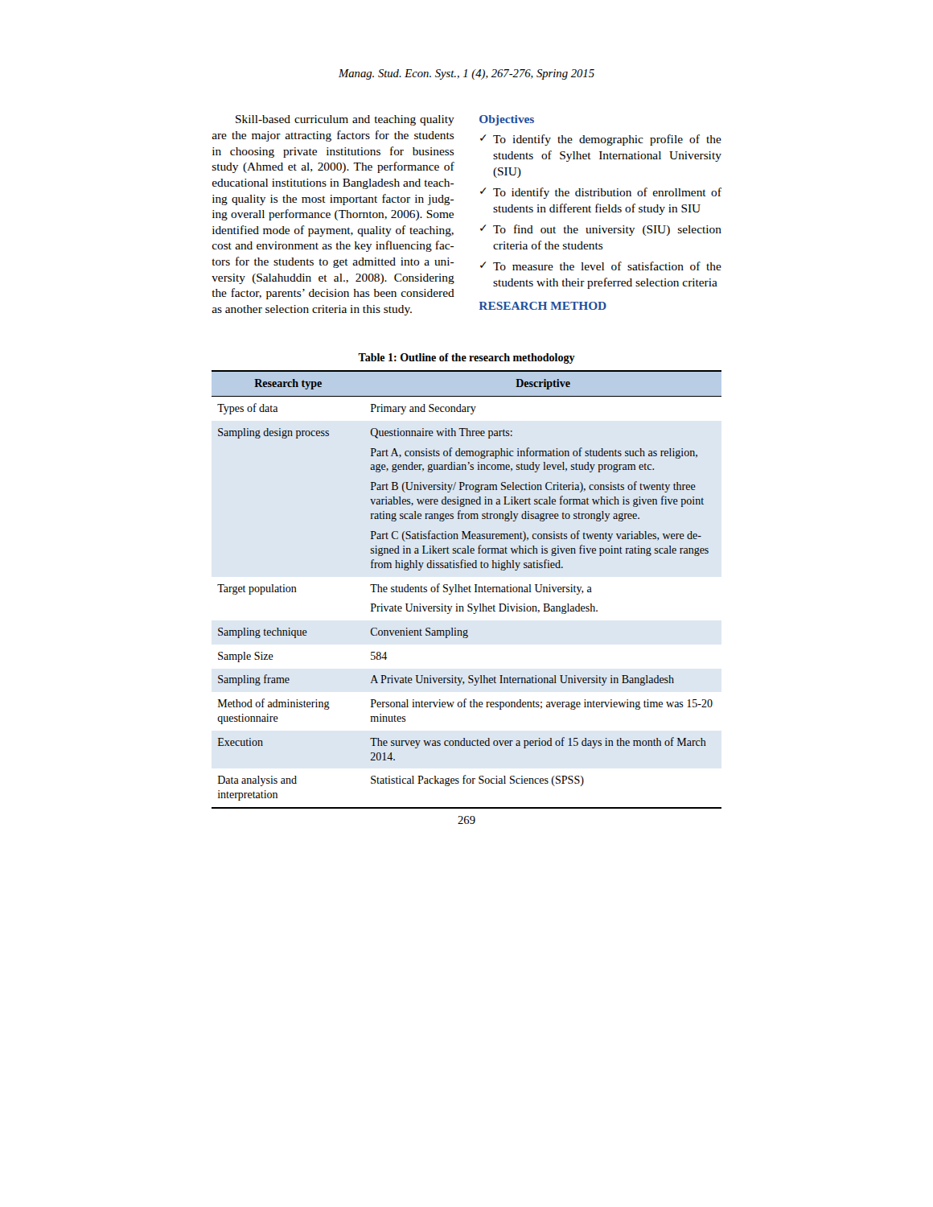Manag. Stud. Econ. Syst., 1 (4), 267-276, Spring 2015
Skill-based curriculum and teaching quality are the major attracting factors for the students in choosing private institutions for business study (Ahmed et al, 2000). The performance of educational institutions in Bangladesh and teaching quality is the most important factor in judging overall performance (Thornton, 2006). Some identified mode of payment, quality of teaching, cost and environment as the key influencing factors for the students to get admitted into a university (Salahuddin et al., 2008). Considering the factor, parents’ decision has been considered as another selection criteria in this study.
Objectives
To identify the demographic profile of the students of Sylhet International University (SIU)
To identify the distribution of enrollment of students in different fields of study in SIU
To find out the university (SIU) selection criteria of the students
To measure the level of satisfaction of the students with their preferred selection criteria
Research Method
Table 1: Outline of the research methodology
| Research type | Descriptive |
| --- | --- |
| Types of data | Primary and Secondary |
| Sampling design process | Questionnaire with Three parts: Part A, consists of demographic information of students such as religion, age, gender, guardian’s income, study level, study program etc. Part B (University/ Program Selection Criteria), consists of twenty three variables, were designed in a Likert scale format which is given five point rating scale ranges from strongly disagree to strongly agree. Part C (Satisfaction Measurement), consists of twenty variables, were designed in a Likert scale format which is given five point rating scale ranges from highly dissatisfied to highly satisfied. |
| Target population | The students of Sylhet International University, a Private University in Sylhet Division, Bangladesh. |
| Sampling technique | Convenient Sampling |
| Sample Size | 584 |
| Sampling frame | A Private University, Sylhet International University in Bangladesh |
| Method of administering questionnaire | Personal interview of the respondents; average interviewing time was 15-20 minutes |
| Execution | The survey was conducted over a period of 15 days in the month of March 2014. |
| Data analysis and interpretation | Statistical Packages for Social Sciences (SPSS) |
269